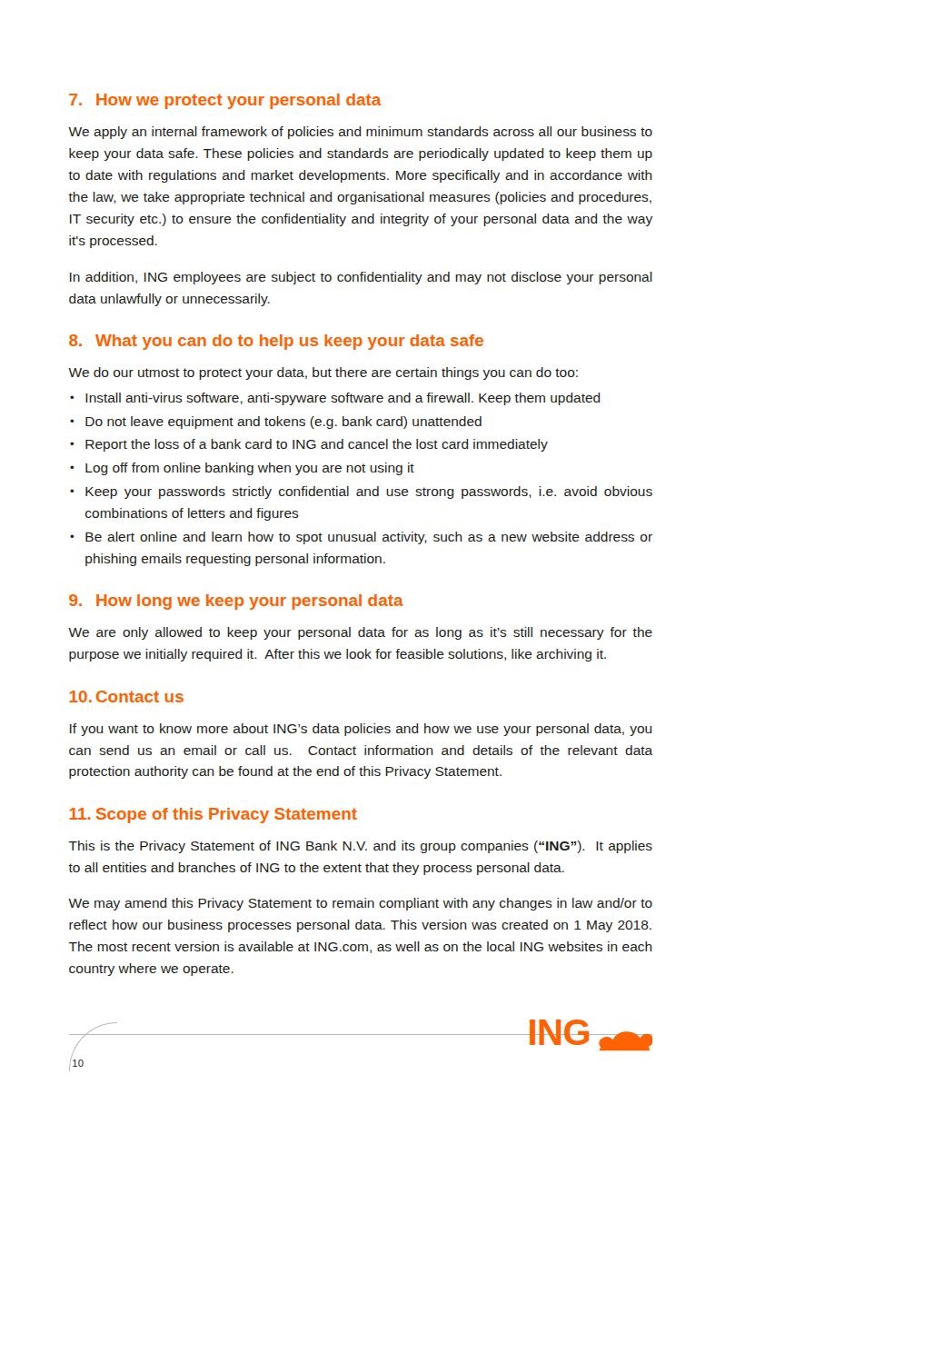7. How we protect your personal data
We apply an internal framework of policies and minimum standards across all our business to keep your data safe. These policies and standards are periodically updated to keep them up to date with regulations and market developments. More specifically and in accordance with the law, we take appropriate technical and organisational measures (policies and procedures, IT security etc.) to ensure the confidentiality and integrity of your personal data and the way it's processed.
In addition, ING employees are subject to confidentiality and may not disclose your personal data unlawfully or unnecessarily.
8. What you can do to help us keep your data safe
We do our utmost to protect your data, but there are certain things you can do too:
Install anti-virus software, anti-spyware software and a firewall. Keep them updated
Do not leave equipment and tokens (e.g. bank card) unattended
Report the loss of a bank card to ING and cancel the lost card immediately
Log off from online banking when you are not using it
Keep your passwords strictly confidential and use strong passwords, i.e. avoid obvious combinations of letters and figures
Be alert online and learn how to spot unusual activity, such as a new website address or phishing emails requesting personal information.
9. How long we keep your personal data
We are only allowed to keep your personal data for as long as it’s still necessary for the purpose we initially required it. After this we look for feasible solutions, like archiving it.
10. Contact us
If you want to know more about ING’s data policies and how we use your personal data, you can send us an email or call us. Contact information and details of the relevant data protection authority can be found at the end of this Privacy Statement.
11. Scope of this Privacy Statement
This is the Privacy Statement of ING Bank N.V. and its group companies (“ING”). It applies to all entities and branches of ING to the extent that they process personal data.
We may amend this Privacy Statement to remain compliant with any changes in law and/or to reflect how our business processes personal data. This version was created on 1 May 2018. The most recent version is available at ING.com, as well as on the local ING websites in each country where we operate.
10
ING